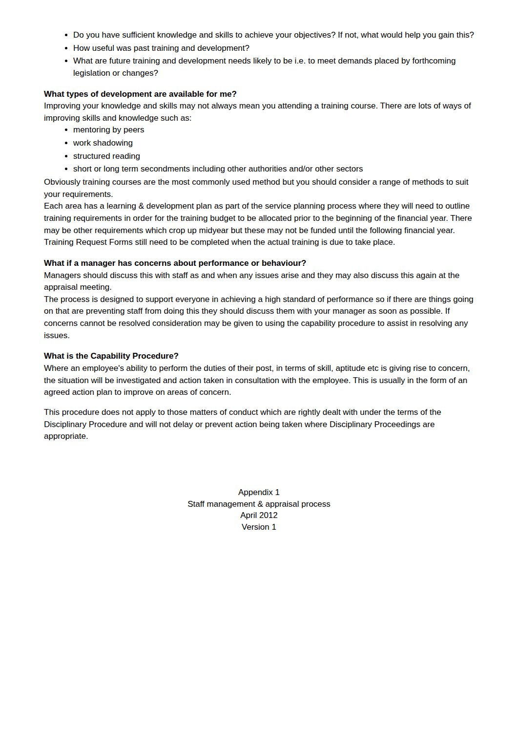Do you have sufficient knowledge and skills to achieve your objectives? If not, what would help you gain this?
How useful was past training and development?
What are future training and development needs likely to be i.e. to meet demands placed by forthcoming legislation or changes?
What types of development are available for me?
Improving your knowledge and skills may not always mean you attending a training course. There are lots of ways of improving skills and knowledge such as:
mentoring by peers
work shadowing
structured reading
short or long term secondments including other authorities and/or other sectors
Obviously training courses are the most commonly used method but you should consider a range of methods to suit your requirements.
Each area has a learning & development plan as part of the service planning process where they will need to outline training requirements in order for the training budget to be allocated prior to the beginning of the financial year. There may be other requirements which crop up midyear but these may not be funded until the following financial year.
Training Request Forms still need to be completed when the actual training is due to take place.
What if a manager has concerns about performance or behaviour?
Managers should discuss this with staff as and when any issues arise and they may also discuss this again at the appraisal meeting.
The process is designed to support everyone in achieving a high standard of performance so if there are things going on that are preventing staff from doing this they should discuss them with your manager as soon as possible. If concerns cannot be resolved consideration may be given to using the capability procedure to assist in resolving any issues.
What is the Capability Procedure?
Where an employee's ability to perform the duties of their post, in terms of skill, aptitude etc is giving rise to concern, the situation will be investigated and action taken in consultation with the employee. This is usually in the form of an agreed action plan to improve on areas of concern.
This procedure does not apply to those matters of conduct which are rightly dealt with under the terms of the Disciplinary Procedure and will not delay or prevent action being taken where Disciplinary Proceedings are appropriate.
Appendix 1
Staff management & appraisal process
April 2012
Version 1